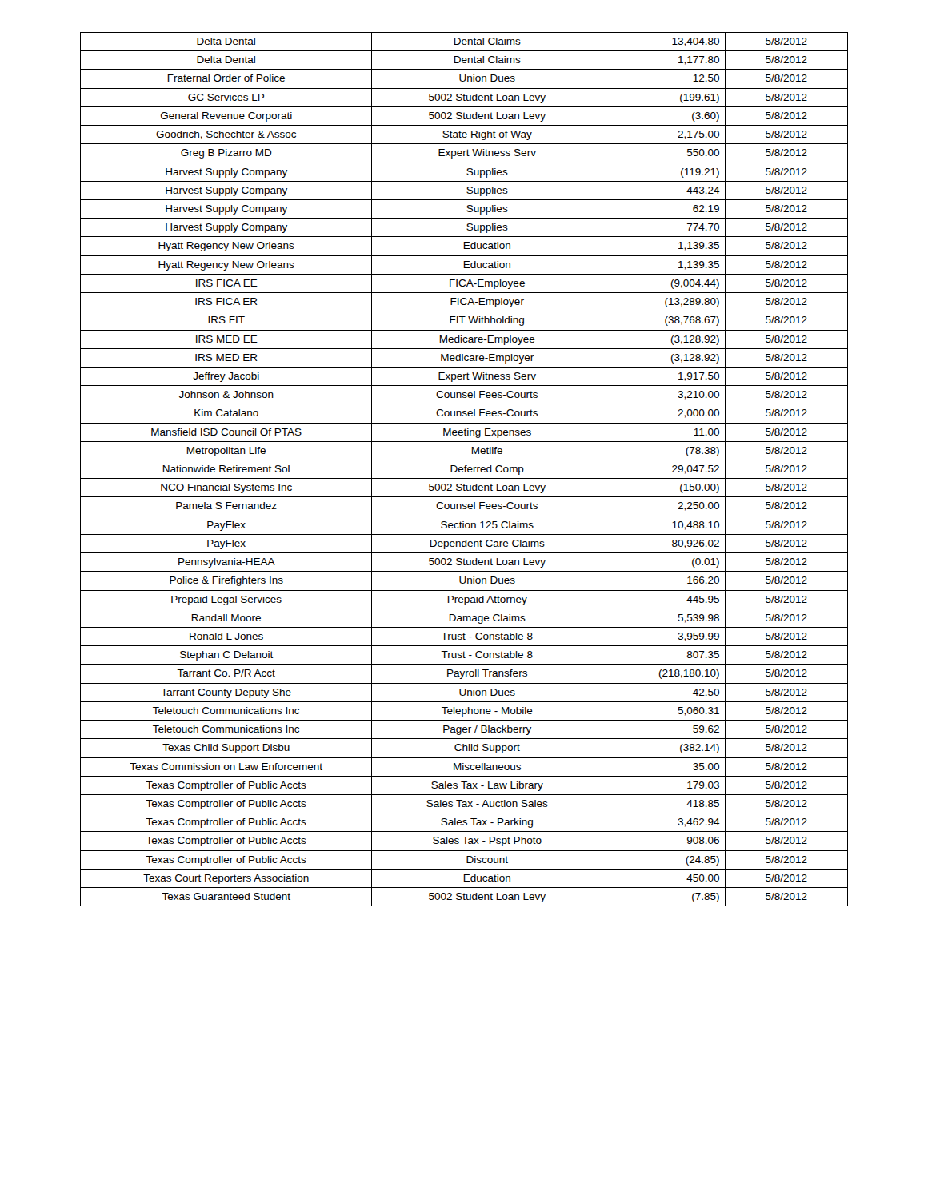| Delta Dental | Dental Claims | 13,404.80 | 5/8/2012 |
| Delta Dental | Dental Claims | 1,177.80 | 5/8/2012 |
| Fraternal Order of Police | Union Dues | 12.50 | 5/8/2012 |
| GC Services LP | 5002 Student Loan Levy | (199.61) | 5/8/2012 |
| General Revenue Corporati | 5002 Student Loan Levy | (3.60) | 5/8/2012 |
| Goodrich, Schechter & Assoc | State Right of Way | 2,175.00 | 5/8/2012 |
| Greg B Pizarro MD | Expert Witness Serv | 550.00 | 5/8/2012 |
| Harvest Supply Company | Supplies | (119.21) | 5/8/2012 |
| Harvest Supply Company | Supplies | 443.24 | 5/8/2012 |
| Harvest Supply Company | Supplies | 62.19 | 5/8/2012 |
| Harvest Supply Company | Supplies | 774.70 | 5/8/2012 |
| Hyatt Regency New Orleans | Education | 1,139.35 | 5/8/2012 |
| Hyatt Regency New Orleans | Education | 1,139.35 | 5/8/2012 |
| IRS FICA EE | FICA-Employee | (9,004.44) | 5/8/2012 |
| IRS FICA ER | FICA-Employer | (13,289.80) | 5/8/2012 |
| IRS FIT | FIT Withholding | (38,768.67) | 5/8/2012 |
| IRS MED EE | Medicare-Employee | (3,128.92) | 5/8/2012 |
| IRS MED ER | Medicare-Employer | (3,128.92) | 5/8/2012 |
| Jeffrey Jacobi | Expert Witness Serv | 1,917.50 | 5/8/2012 |
| Johnson & Johnson | Counsel Fees-Courts | 3,210.00 | 5/8/2012 |
| Kim Catalano | Counsel Fees-Courts | 2,000.00 | 5/8/2012 |
| Mansfield ISD Council Of PTAS | Meeting Expenses | 11.00 | 5/8/2012 |
| Metropolitan Life | Metlife | (78.38) | 5/8/2012 |
| Nationwide Retirement Sol | Deferred Comp | 29,047.52 | 5/8/2012 |
| NCO Financial Systems Inc | 5002 Student Loan Levy | (150.00) | 5/8/2012 |
| Pamela S Fernandez | Counsel Fees-Courts | 2,250.00 | 5/8/2012 |
| PayFlex | Section 125 Claims | 10,488.10 | 5/8/2012 |
| PayFlex | Dependent Care Claims | 80,926.02 | 5/8/2012 |
| Pennsylvania-HEAA | 5002 Student Loan Levy | (0.01) | 5/8/2012 |
| Police & Firefighters Ins | Union Dues | 166.20 | 5/8/2012 |
| Prepaid Legal Services | Prepaid Attorney | 445.95 | 5/8/2012 |
| Randall Moore | Damage Claims | 5,539.98 | 5/8/2012 |
| Ronald L Jones | Trust - Constable 8 | 3,959.99 | 5/8/2012 |
| Stephan C Delanoit | Trust - Constable 8 | 807.35 | 5/8/2012 |
| Tarrant Co. P/R Acct | Payroll Transfers | (218,180.10) | 5/8/2012 |
| Tarrant County Deputy She | Union Dues | 42.50 | 5/8/2012 |
| Teletouch Communications Inc | Telephone - Mobile | 5,060.31 | 5/8/2012 |
| Teletouch Communications Inc | Pager / Blackberry | 59.62 | 5/8/2012 |
| Texas Child Support Disbu | Child Support | (382.14) | 5/8/2012 |
| Texas Commission on Law Enforcement | Miscellaneous | 35.00 | 5/8/2012 |
| Texas Comptroller of Public Accts | Sales Tax - Law Library | 179.03 | 5/8/2012 |
| Texas Comptroller of Public Accts | Sales Tax - Auction Sales | 418.85 | 5/8/2012 |
| Texas Comptroller of Public Accts | Sales Tax - Parking | 3,462.94 | 5/8/2012 |
| Texas Comptroller of Public Accts | Sales Tax - Pspt Photo | 908.06 | 5/8/2012 |
| Texas Comptroller of Public Accts | Discount | (24.85) | 5/8/2012 |
| Texas Court Reporters Association | Education | 450.00 | 5/8/2012 |
| Texas Guaranteed Student | 5002 Student Loan Levy | (7.85) | 5/8/2012 |